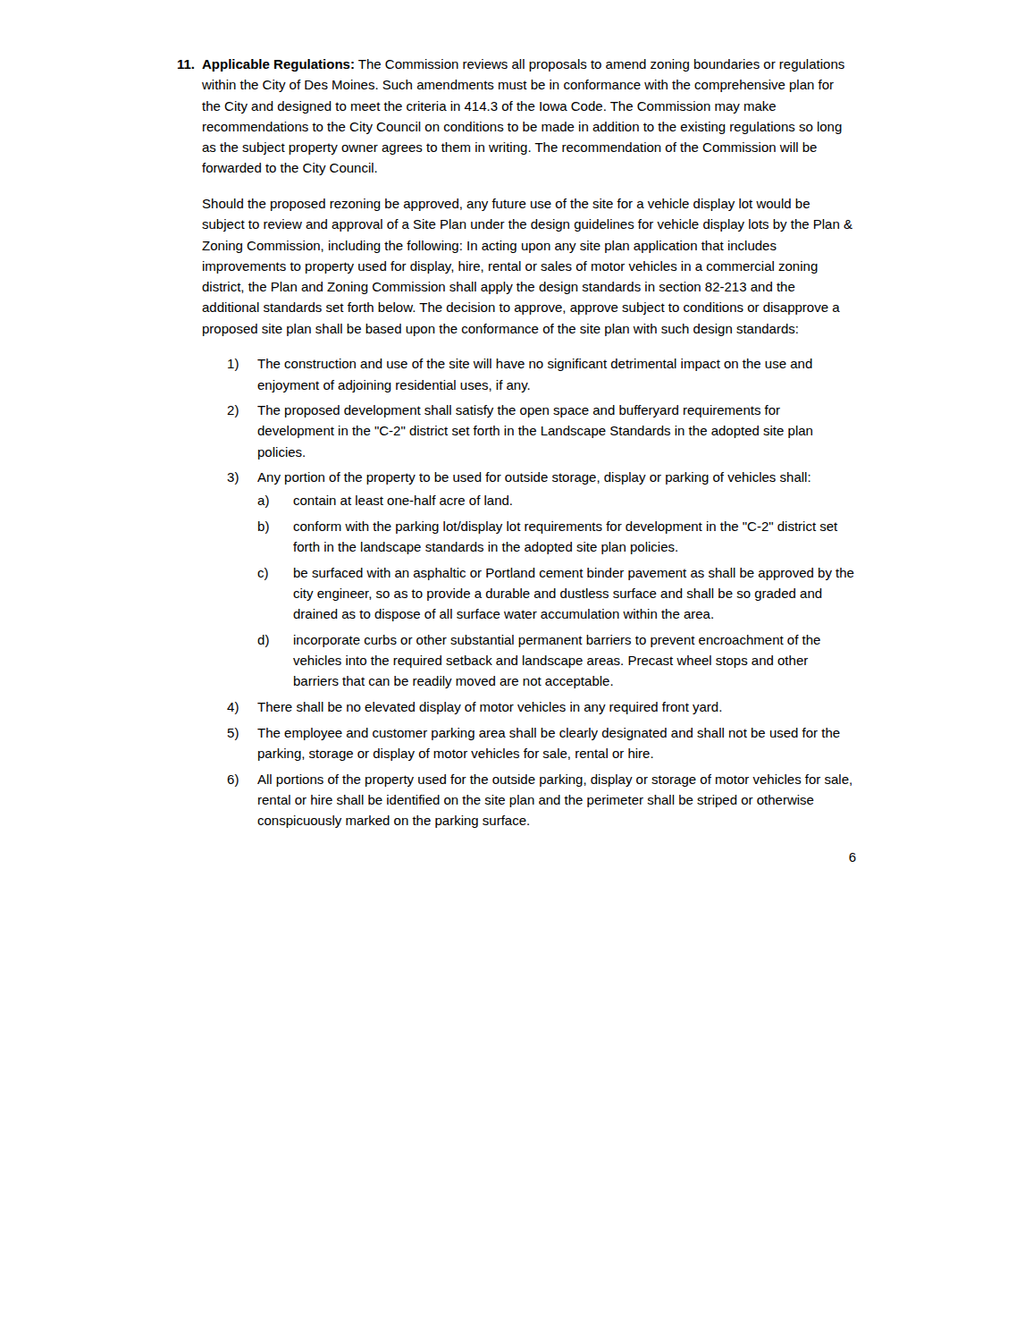11.
Applicable Regulations: The Commission reviews all proposals to amend zoning boundaries or regulations within the City of Des Moines. Such amendments must be in conformance with the comprehensive plan for the City and designed to meet the criteria in 414.3 of the Iowa Code. The Commission may make recommendations to the City Council on conditions to be made in addition to the existing regulations so long as the subject property owner agrees to them in writing. The recommendation of the Commission will be forwarded to the City Council.
Should the proposed rezoning be approved, any future use of the site for a vehicle display lot would be subject to review and approval of a Site Plan under the design guidelines for vehicle display lots by the Plan & Zoning Commission, including the following: In acting upon any site plan application that includes improvements to property used for display, hire, rental or sales of motor vehicles in a commercial zoning district, the Plan and Zoning Commission shall apply the design standards in section 82-213 and the additional standards set forth below. The decision to approve, approve subject to conditions or disapprove a proposed site plan shall be based upon the conformance of the site plan with such design standards:
The construction and use of the site will have no significant detrimental impact on the use and enjoyment of adjoining residential uses, if any.
The proposed development shall satisfy the open space and bufferyard requirements for development in the "C-2" district set forth in the Landscape Standards in the adopted site plan policies.
Any portion of the property to be used for outside storage, display or parking of vehicles shall:
contain at least one-half acre of land.
conform with the parking lot/display lot requirements for development in the "C-2" district set forth in the landscape standards in the adopted site plan policies.
be surfaced with an asphaltic or Portland cement binder pavement as shall be approved by the city engineer, so as to provide a durable and dustless surface and shall be so graded and drained as to dispose of all surface water accumulation within the area.
incorporate curbs or other substantial permanent barriers to prevent encroachment of the vehicles into the required setback and landscape areas. Precast wheel stops and other barriers that can be readily moved are not acceptable.
There shall be no elevated display of motor vehicles in any required front yard.
The employee and customer parking area shall be clearly designated and shall not be used for the parking, storage or display of motor vehicles for sale, rental or hire.
All portions of the property used for the outside parking, display or storage of motor vehicles for sale, rental or hire shall be identified on the site plan and the perimeter shall be striped or otherwise conspicuously marked on the parking surface.
6